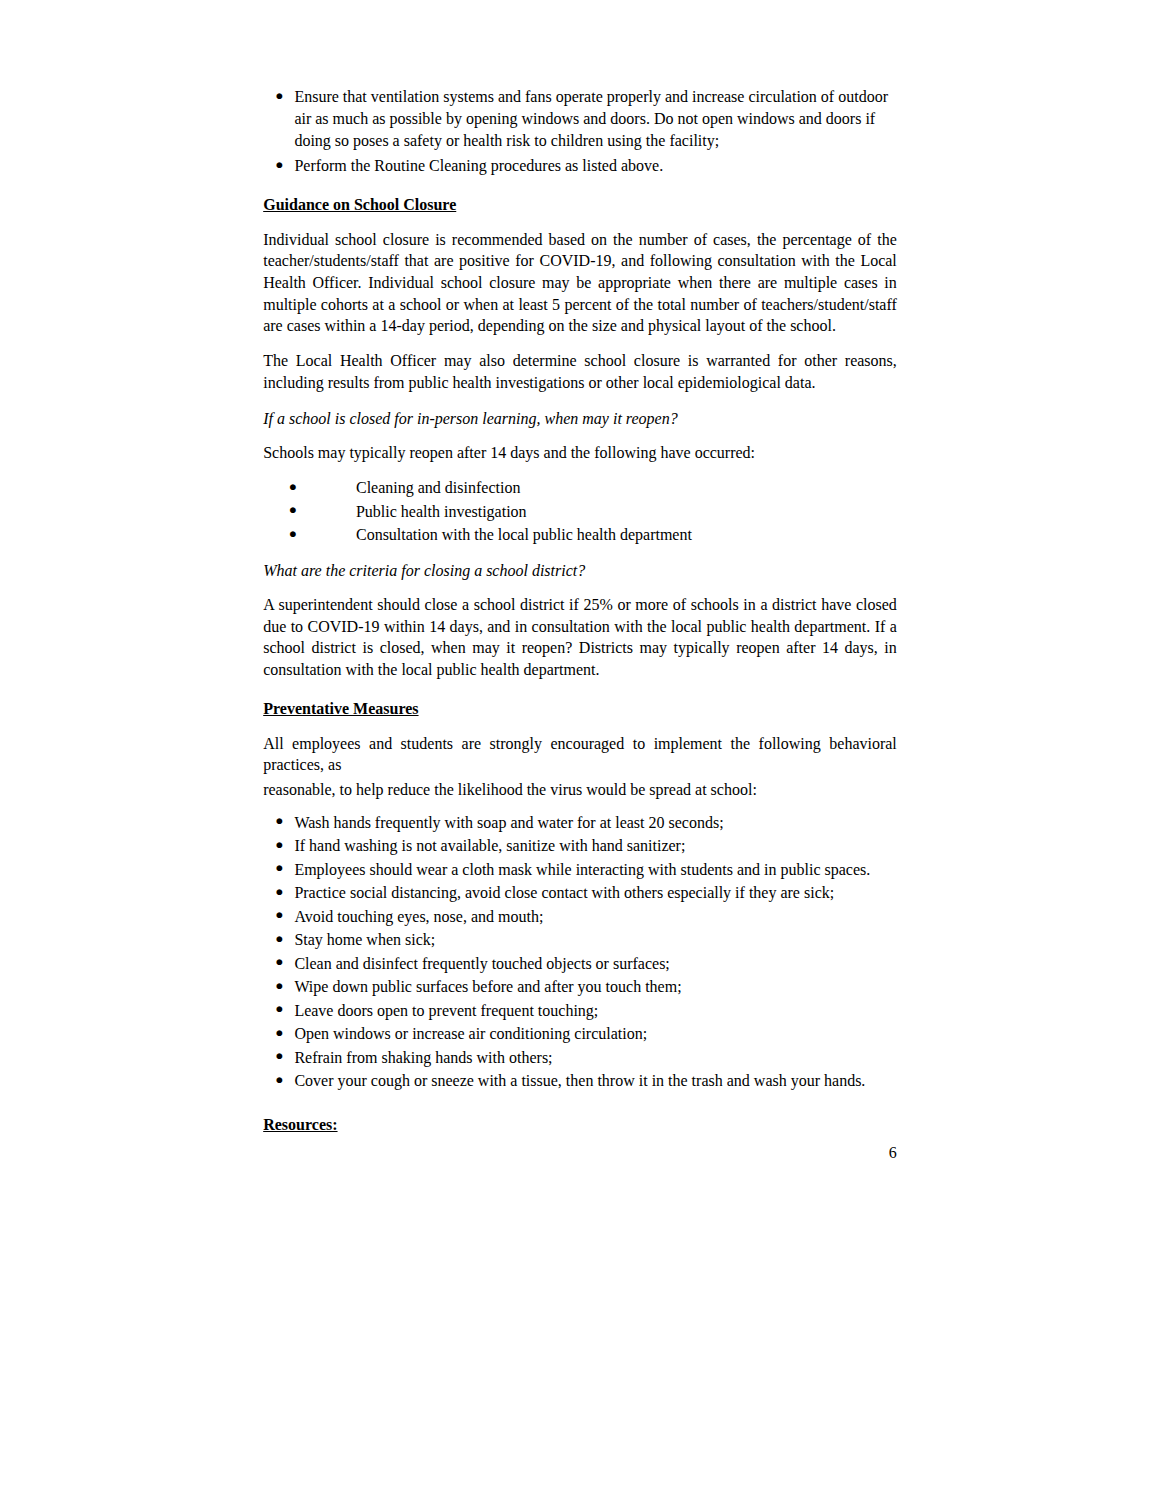Ensure that ventilation systems and fans operate properly and increase circulation of outdoor air as much as possible by opening windows and doors. Do not open windows and doors if doing so poses a safety or health risk to children using the facility;
Perform the Routine Cleaning procedures as listed above.
Guidance on School Closure
Individual school closure is recommended based on the number of cases, the percentage of the teacher/students/staff that are positive for COVID-19, and following consultation with the Local Health Officer. Individual school closure may be appropriate when there are multiple cases in multiple cohorts at a school or when at least 5 percent of the total number of teachers/student/staff are cases within a 14-day period, depending on the size and physical layout of the school.
The Local Health Officer may also determine school closure is warranted for other reasons, including results from public health investigations or other local epidemiological data.
If a school is closed for in-person learning, when may it reopen?
Schools may typically reopen after 14 days and the following have occurred:
Cleaning and disinfection
Public health investigation
Consultation with the local public health department
What are the criteria for closing a school district?
A superintendent should close a school district if 25% or more of schools in a district have closed due to COVID-19 within 14 days, and in consultation with the local public health department. If a school district is closed, when may it reopen? Districts may typically reopen after 14 days, in consultation with the local public health department.
Preventative Measures
All employees and students are strongly encouraged to implement the following behavioral practices, as
reasonable, to help reduce the likelihood the virus would be spread at school:
Wash hands frequently with soap and water for at least 20 seconds;
If hand washing is not available, sanitize with hand sanitizer;
Employees should wear a cloth mask while interacting with students and in public spaces.
Practice social distancing, avoid close contact with others especially if they are sick;
Avoid touching eyes, nose, and mouth;
Stay home when sick;
Clean and disinfect frequently touched objects or surfaces;
Wipe down public surfaces before and after you touch them;
Leave doors open to prevent frequent touching;
Open windows or increase air conditioning circulation;
Refrain from shaking hands with others;
Cover your cough or sneeze with a tissue, then throw it in the trash and wash your hands.
Resources:
6